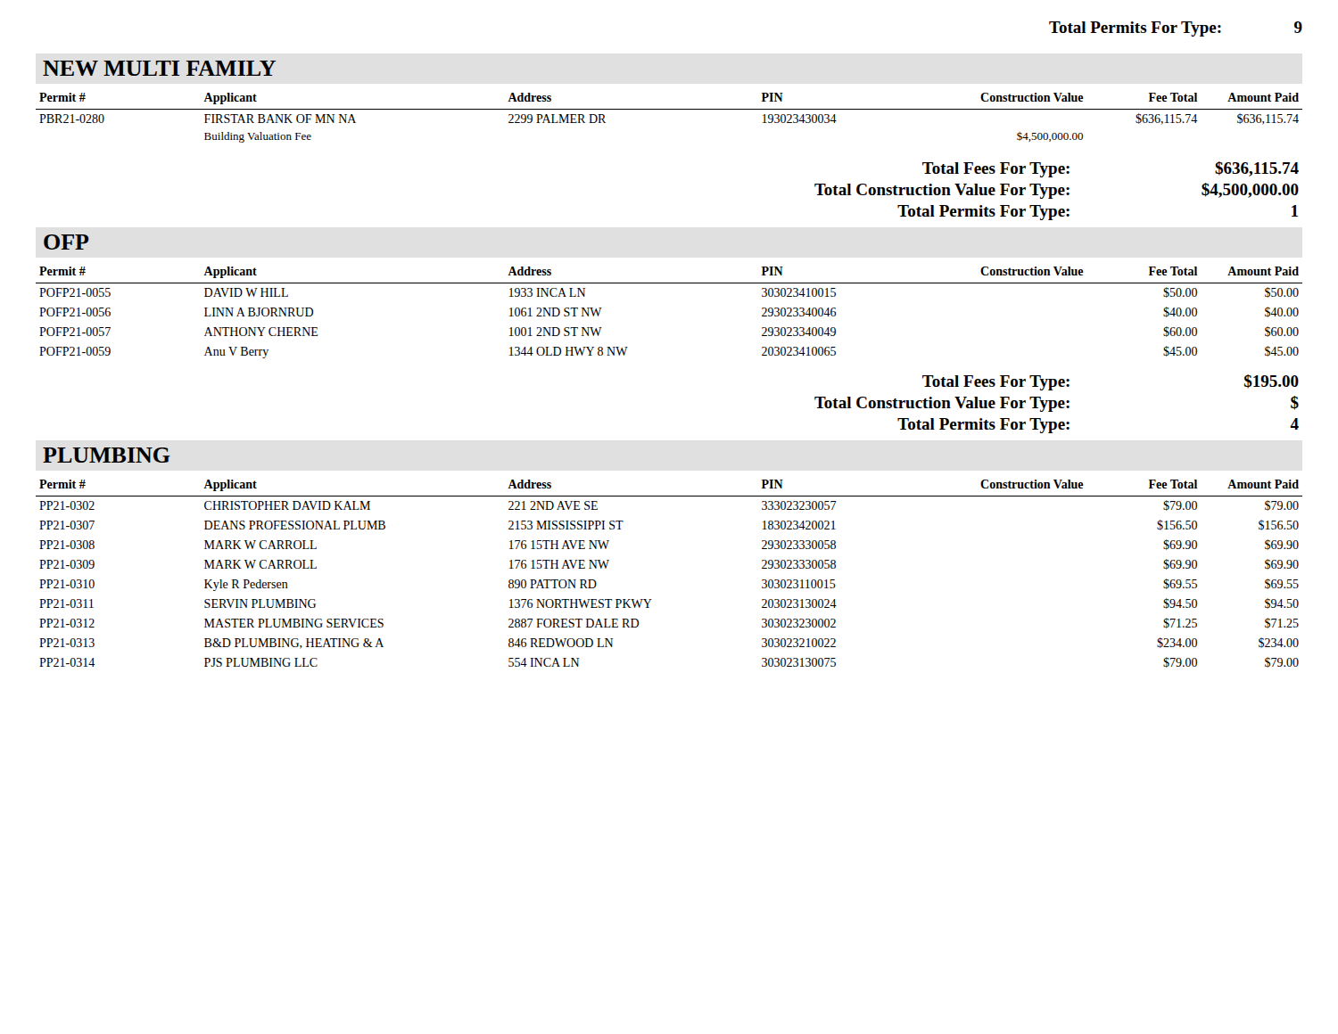Total Permits For Type:9
NEW MULTI FAMILY
| Permit # | Applicant | Address | PIN | Construction Value | Fee Total | Amount Paid |
| --- | --- | --- | --- | --- | --- | --- |
| PBR21-0280 | FIRSTAR BANK OF MN NA | 2299 PALMER DR | 193023430034 | | $636,115.74 | $636,115.74 |
| | Building Valuation Fee | | | $4,500,000.00 | | |
| Total Fees For Type: | $636,115.74 |
| Total Construction Value For Type: | $4,500,000.00 |
| Total Permits For Type: | 1 |
OFP
| Permit # | Applicant | Address | PIN | Construction Value | Fee Total | Amount Paid |
| --- | --- | --- | --- | --- | --- | --- |
| POFP21-0055 | DAVID W HILL | 1933 INCA LN | 303023410015 | | $50.00 | $50.00 |
| POFP21-0056 | LINN A BJORNRUD | 1061 2ND ST NW | 293023340046 | | $40.00 | $40.00 |
| POFP21-0057 | ANTHONY CHERNE | 1001 2ND ST NW | 293023340049 | | $60.00 | $60.00 |
| POFP21-0059 | Anu V Berry | 1344 OLD HWY 8 NW | 203023410065 | | $45.00 | $45.00 |
| Total Fees For Type: | $195.00 |
| Total Construction Value For Type: | $ |
| Total Permits For Type: | 4 |
PLUMBING
| Permit # | Applicant | Address | PIN | Construction Value | Fee Total | Amount Paid |
| --- | --- | --- | --- | --- | --- | --- |
| PP21-0302 | CHRISTOPHER DAVID KALM | 221 2ND AVE SE | 333023230057 | | $79.00 | $79.00 |
| PP21-0307 | DEANS PROFESSIONAL PLUMB | 2153 MISSISSIPPI ST | 183023420021 | | $156.50 | $156.50 |
| PP21-0308 | MARK W CARROLL | 176 15TH AVE NW | 293023330058 | | $69.90 | $69.90 |
| PP21-0309 | MARK W CARROLL | 176 15TH AVE NW | 293023330058 | | $69.90 | $69.90 |
| PP21-0310 | Kyle R Pedersen | 890 PATTON RD | 303023110015 | | $69.55 | $69.55 |
| PP21-0311 | SERVIN PLUMBING | 1376 NORTHWEST PKWY | 203023130024 | | $94.50 | $94.50 |
| PP21-0312 | MASTER PLUMBING SERVICES | 2887 FOREST DALE RD | 303023230002 | | $71.25 | $71.25 |
| PP21-0313 | B&D PLUMBING, HEATING & A | 846 REDWOOD LN | 303023210022 | | $234.00 | $234.00 |
| PP21-0314 | PJS PLUMBING LLC | 554 INCA LN | 303023130075 | | $79.00 | $79.00 |